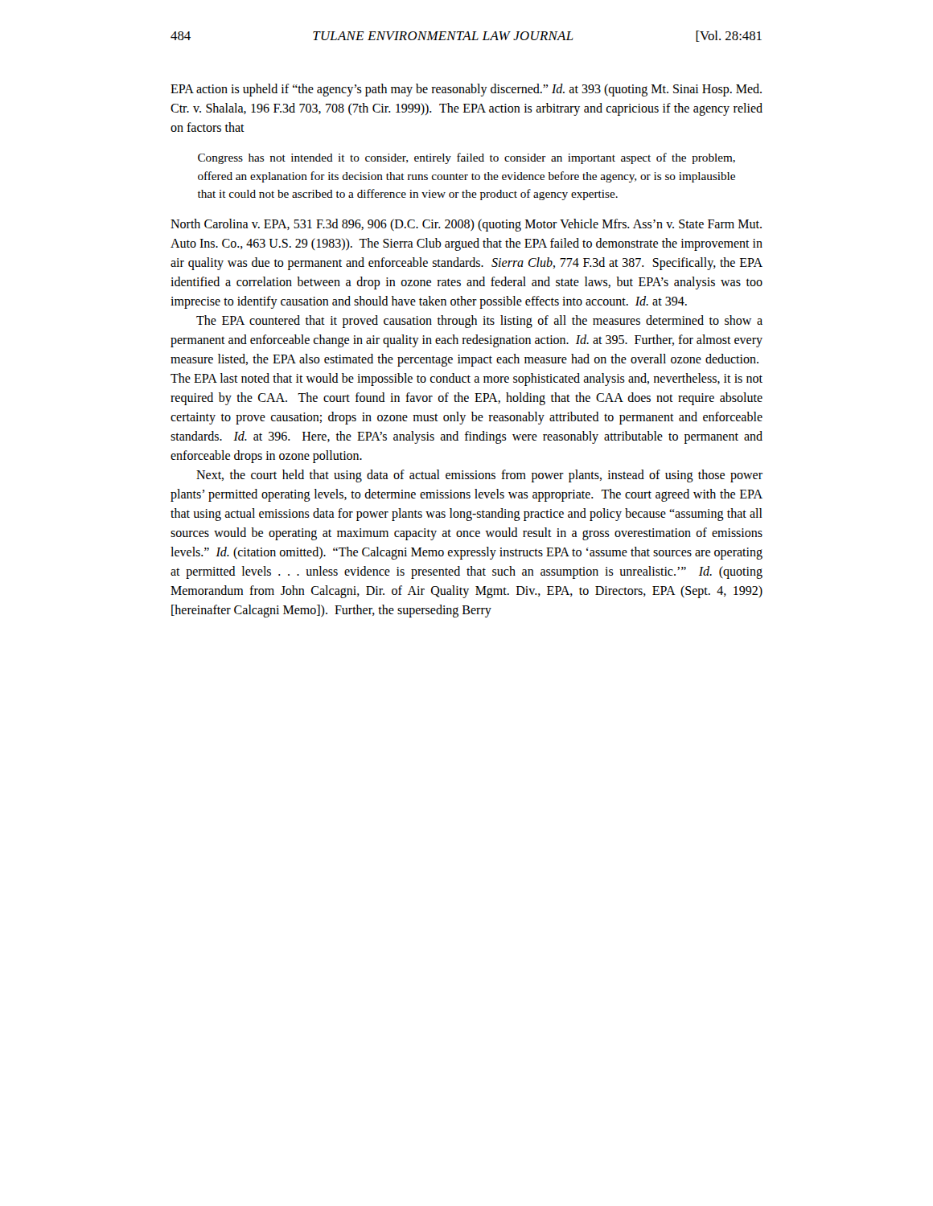484 TULANE ENVIRONMENTAL LAW JOURNAL [Vol. 28:481
EPA action is upheld if “the agency’s path may be reasonably discerned.” Id. at 393 (quoting Mt. Sinai Hosp. Med. Ctr. v. Shalala, 196 F.3d 703, 708 (7th Cir. 1999)). The EPA action is arbitrary and capricious if the agency relied on factors that
Congress has not intended it to consider, entirely failed to consider an important aspect of the problem, offered an explanation for its decision that runs counter to the evidence before the agency, or is so implausible that it could not be ascribed to a difference in view or the product of agency expertise.
North Carolina v. EPA, 531 F.3d 896, 906 (D.C. Cir. 2008) (quoting Motor Vehicle Mfrs. Ass’n v. State Farm Mut. Auto Ins. Co., 463 U.S. 29 (1983)). The Sierra Club argued that the EPA failed to demonstrate the improvement in air quality was due to permanent and enforceable standards. Sierra Club, 774 F.3d at 387. Specifically, the EPA identified a correlation between a drop in ozone rates and federal and state laws, but EPA’s analysis was too imprecise to identify causation and should have taken other possible effects into account. Id. at 394.
The EPA countered that it proved causation through its listing of all the measures determined to show a permanent and enforceable change in air quality in each redesignation action. Id. at 395. Further, for almost every measure listed, the EPA also estimated the percentage impact each measure had on the overall ozone deduction. The EPA last noted that it would be impossible to conduct a more sophisticated analysis and, nevertheless, it is not required by the CAA. The court found in favor of the EPA, holding that the CAA does not require absolute certainty to prove causation; drops in ozone must only be reasonably attributed to permanent and enforceable standards. Id. at 396. Here, the EPA’s analysis and findings were reasonably attributable to permanent and enforceable drops in ozone pollution.
Next, the court held that using data of actual emissions from power plants, instead of using those power plants’ permitted operating levels, to determine emissions levels was appropriate. The court agreed with the EPA that using actual emissions data for power plants was long-standing practice and policy because “assuming that all sources would be operating at maximum capacity at once would result in a gross overestimation of emissions levels.” Id. (citation omitted). “The Calcagni Memo expressly instructs EPA to ‘assume that sources are operating at permitted levels . . . unless evidence is presented that such an assumption is unrealistic.’” Id. (quoting Memorandum from John Calcagni, Dir. of Air Quality Mgmt. Div., EPA, to Directors, EPA (Sept. 4, 1992) [hereinafter Calcagni Memo]). Further, the superseding Berry